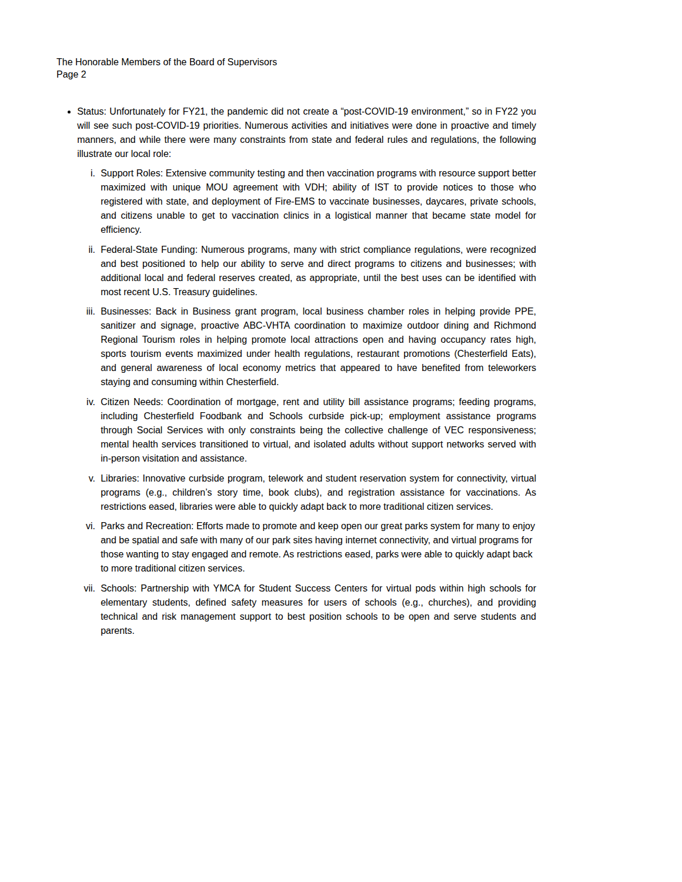The Honorable Members of the Board of Supervisors
Page 2
Status: Unfortunately for FY21, the pandemic did not create a “post-COVID-19 environment,” so in FY22 you will see such post-COVID-19 priorities. Numerous activities and initiatives were done in proactive and timely manners, and while there were many constraints from state and federal rules and regulations, the following illustrate our local role:
Support Roles: Extensive community testing and then vaccination programs with resource support better maximized with unique MOU agreement with VDH; ability of IST to provide notices to those who registered with state, and deployment of Fire-EMS to vaccinate businesses, daycares, private schools, and citizens unable to get to vaccination clinics in a logistical manner that became state model for efficiency.
Federal-State Funding: Numerous programs, many with strict compliance regulations, were recognized and best positioned to help our ability to serve and direct programs to citizens and businesses; with additional local and federal reserves created, as appropriate, until the best uses can be identified with most recent U.S. Treasury guidelines.
Businesses: Back in Business grant program, local business chamber roles in helping provide PPE, sanitizer and signage, proactive ABC-VHTA coordination to maximize outdoor dining and Richmond Regional Tourism roles in helping promote local attractions open and having occupancy rates high, sports tourism events maximized under health regulations, restaurant promotions (Chesterfield Eats), and general awareness of local economy metrics that appeared to have benefited from teleworkers staying and consuming within Chesterfield.
Citizen Needs: Coordination of mortgage, rent and utility bill assistance programs; feeding programs, including Chesterfield Foodbank and Schools curbside pick-up; employment assistance programs through Social Services with only constraints being the collective challenge of VEC responsiveness; mental health services transitioned to virtual, and isolated adults without support networks served with in-person visitation and assistance.
Libraries: Innovative curbside program, telework and student reservation system for connectivity, virtual programs (e.g., children’s story time, book clubs), and registration assistance for vaccinations. As restrictions eased, libraries were able to quickly adapt back to more traditional citizen services.
Parks and Recreation: Efforts made to promote and keep open our great parks system for many to enjoy and be spatial and safe with many of our park sites having internet connectivity, and virtual programs for those wanting to stay engaged and remote. As restrictions eased, parks were able to quickly adapt back to more traditional citizen services.
Schools: Partnership with YMCA for Student Success Centers for virtual pods within high schools for elementary students, defined safety measures for users of schools (e.g., churches), and providing technical and risk management support to best position schools to be open and serve students and parents.